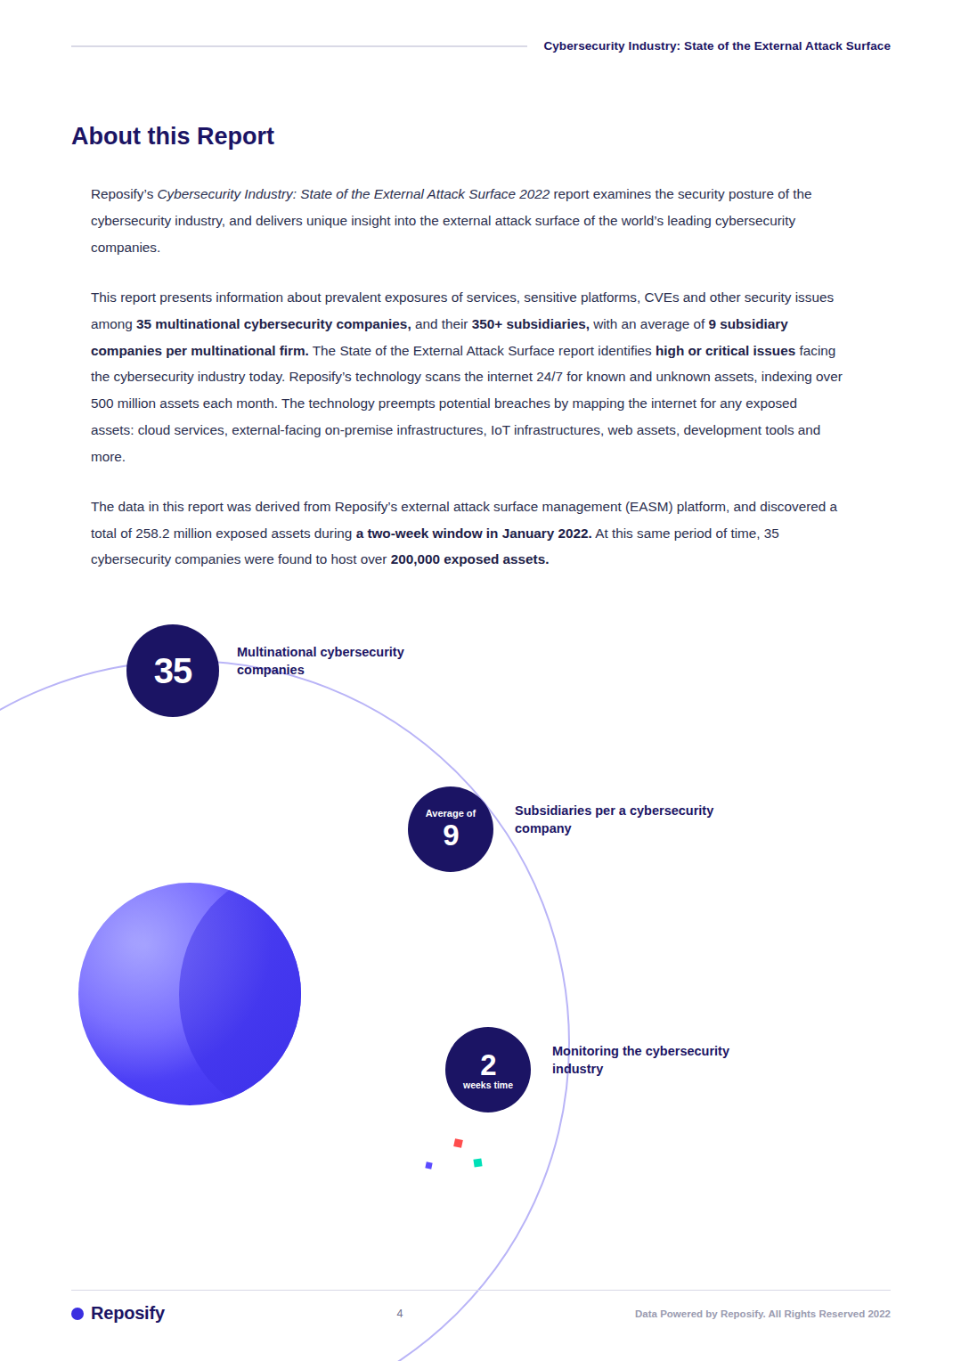Cybersecurity Industry: State of the External Attack Surface
About this Report
Reposify’s Cybersecurity Industry: State of the External Attack Surface 2022 report examines the security posture of the cybersecurity industry, and delivers unique insight into the external attack surface of the world’s leading cybersecurity companies.
This report presents information about prevalent exposures of services, sensitive platforms, CVEs and other security issues among 35 multinational cybersecurity companies, and their 350+ subsidiaries, with an average of 9 subsidiary companies per multinational firm. The State of the External Attack Surface report identifies high or critical issues facing the cybersecurity industry today. Reposify’s technology scans the internet 24/7 for known and unknown assets, indexing over 500 million assets each month. The technology preempts potential breaches by mapping the internet for any exposed assets: cloud services, external-facing on-premise infrastructures, IoT infrastructures, web assets, development tools and more.
The data in this report was derived from Reposify’s external attack surface management (EASM) platform, and discovered a total of 258.2 million exposed assets during a two-week window in January 2022. At this same period of time, 35 cybersecurity companies were found to host over 200,000 exposed assets.
35
Multinational cybersecurity companies
Average of 9
Subsidiaries per a cybersecurity company
2 weeks time
Monitoring the cybersecurity industry
Reposify
4
Data Powered by Reposify. All Rights Reserved 2022